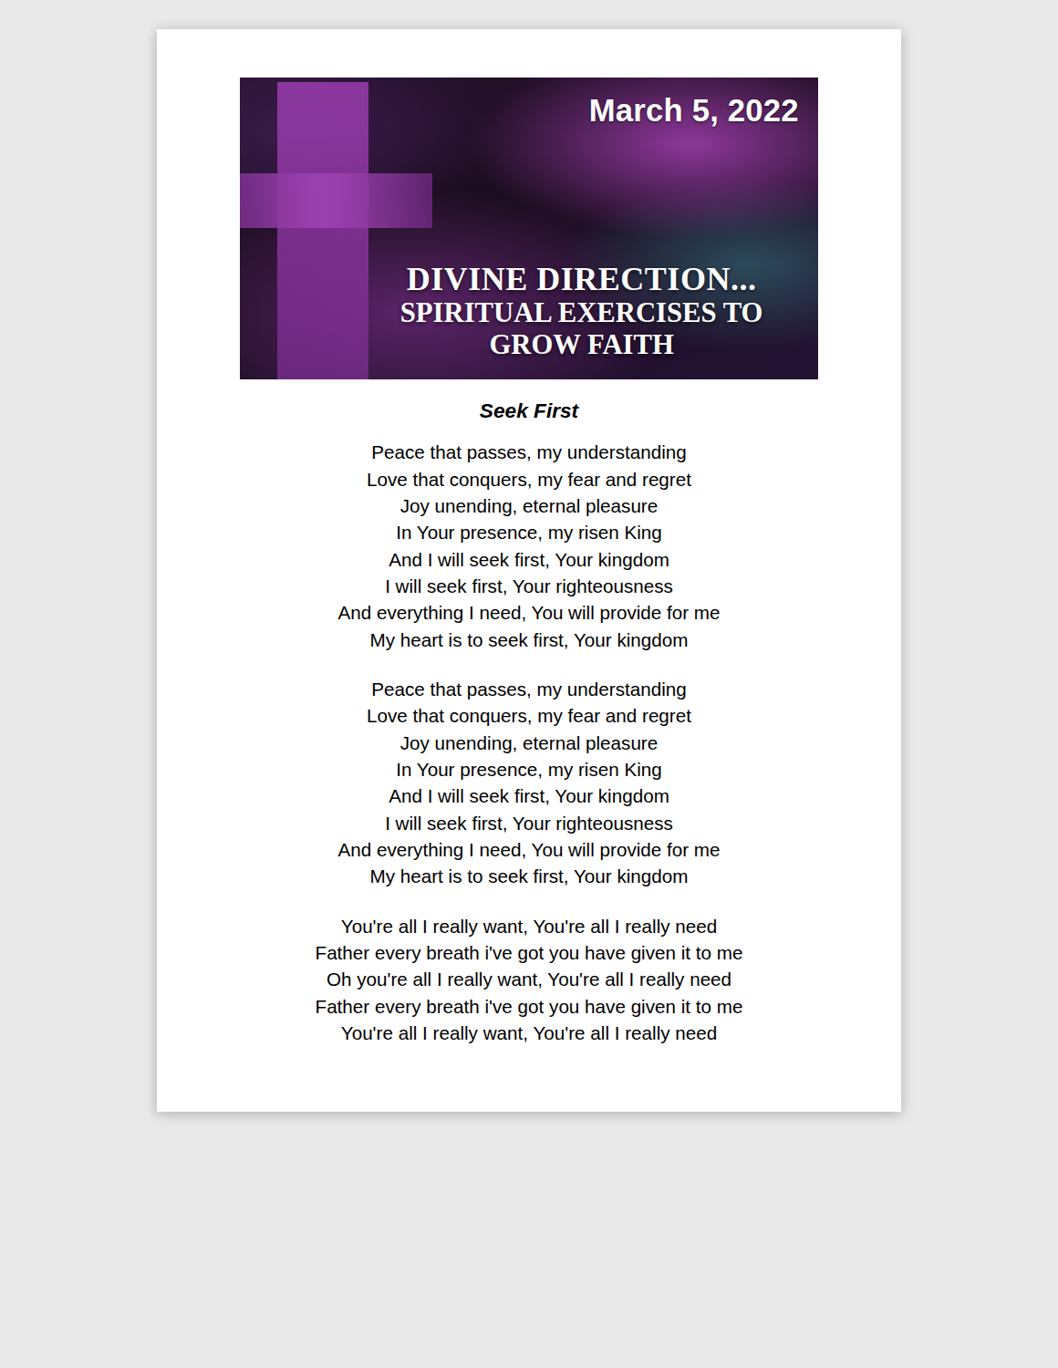March 5, 2022
Divine Direction... Spiritual Exercises to Grow Faith
Seek First
Peace that passes, my understanding
Love that conquers, my fear and regret
Joy unending, eternal pleasure
In Your presence, my risen King
And I will seek first, Your kingdom
I will seek first, Your righteousness
And everything I need, You will provide for me
My heart is to seek first, Your kingdom
Peace that passes, my understanding
Love that conquers, my fear and regret
Joy unending, eternal pleasure
In Your presence, my risen King
And I will seek first, Your kingdom
I will seek first, Your righteousness
And everything I need, You will provide for me
My heart is to seek first, Your kingdom
You're all I really want, You're all I really need
Father every breath i've got you have given it to me
Oh you're all I really want, You're all I really need
Father every breath i've got you have given it to me
You're all I really want, You're all I really need